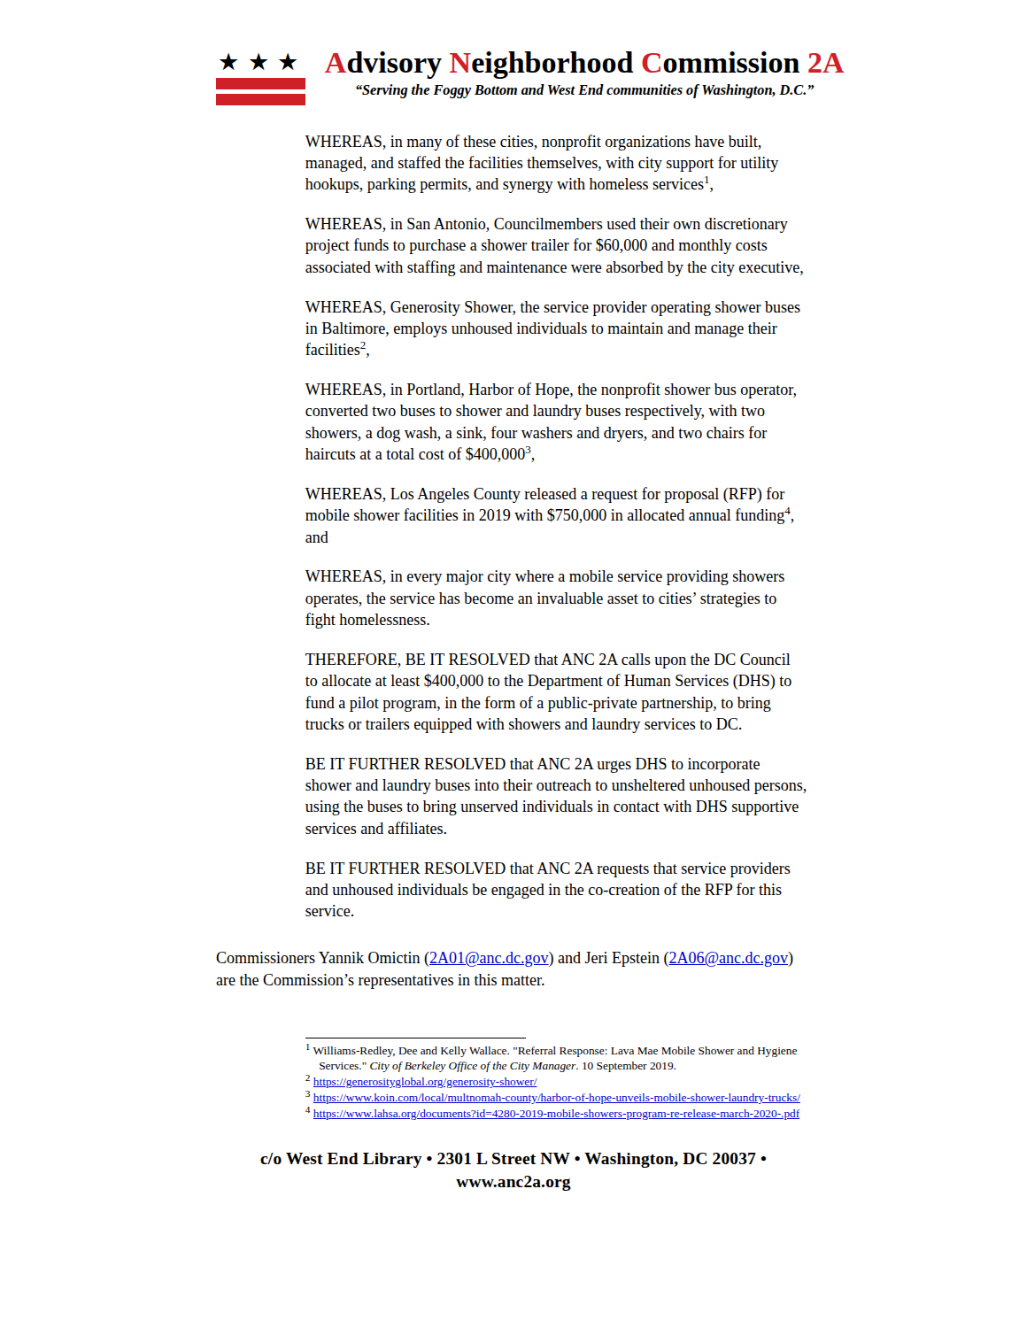★★★
Advisory Neighborhood Commission 2A
“Serving the Foggy Bottom and West End communities of Washington, D.C.”
WHEREAS, in many of these cities, nonprofit organizations have built, managed, and staffed the facilities themselves, with city support for utility hookups, parking permits, and synergy with homeless services1,
WHEREAS, in San Antonio, Councilmembers used their own discretionary project funds to purchase a shower trailer for $60,000 and monthly costs associated with staffing and maintenance were absorbed by the city executive,
WHEREAS, Generosity Shower, the service provider operating shower buses in Baltimore, employs unhoused individuals to maintain and manage their facilities2,
WHEREAS, in Portland, Harbor of Hope, the nonprofit shower bus operator, converted two buses to shower and laundry buses respectively, with two showers, a dog wash, a sink, four washers and dryers, and two chairs for haircuts at a total cost of $400,0003,
WHEREAS, Los Angeles County released a request for proposal (RFP) for mobile shower facilities in 2019 with $750,000 in allocated annual funding4, and
WHEREAS, in every major city where a mobile service providing showers operates, the service has become an invaluable asset to cities’ strategies to fight homelessness.
THEREFORE, BE IT RESOLVED that ANC 2A calls upon the DC Council to allocate at least $400,000 to the Department of Human Services (DHS) to fund a pilot program, in the form of a public-private partnership, to bring trucks or trailers equipped with showers and laundry services to DC.
BE IT FURTHER RESOLVED that ANC 2A urges DHS to incorporate shower and laundry buses into their outreach to unsheltered unhoused persons, using the buses to bring unserved individuals in contact with DHS supportive services and affiliates.
BE IT FURTHER RESOLVED that ANC 2A requests that service providers and unhoused individuals be engaged in the co-creation of the RFP for this service.
Commissioners Yannik Omictin (2A01@anc.dc.gov) and Jeri Epstein (2A06@anc.dc.gov) are the Commission’s representatives in this matter.
1 Williams-Redley, Dee and Kelly Wallace. "Referral Response: Lava Mae Mobile Shower and Hygiene Services." City of Berkeley Office of the City Manager. 10 September 2019.
2 https://generosityglobal.org/generosity-shower/
3 https://www.koin.com/local/multnomah-county/harbor-of-hope-unveils-mobile-shower-laundry-trucks/
4 https://www.lahsa.org/documents?id=4280-2019-mobile-showers-program-re-release-march-2020-.pdf
c/o West End Library • 2301 L Street NW • Washington, DC 20037 • www.anc2a.org